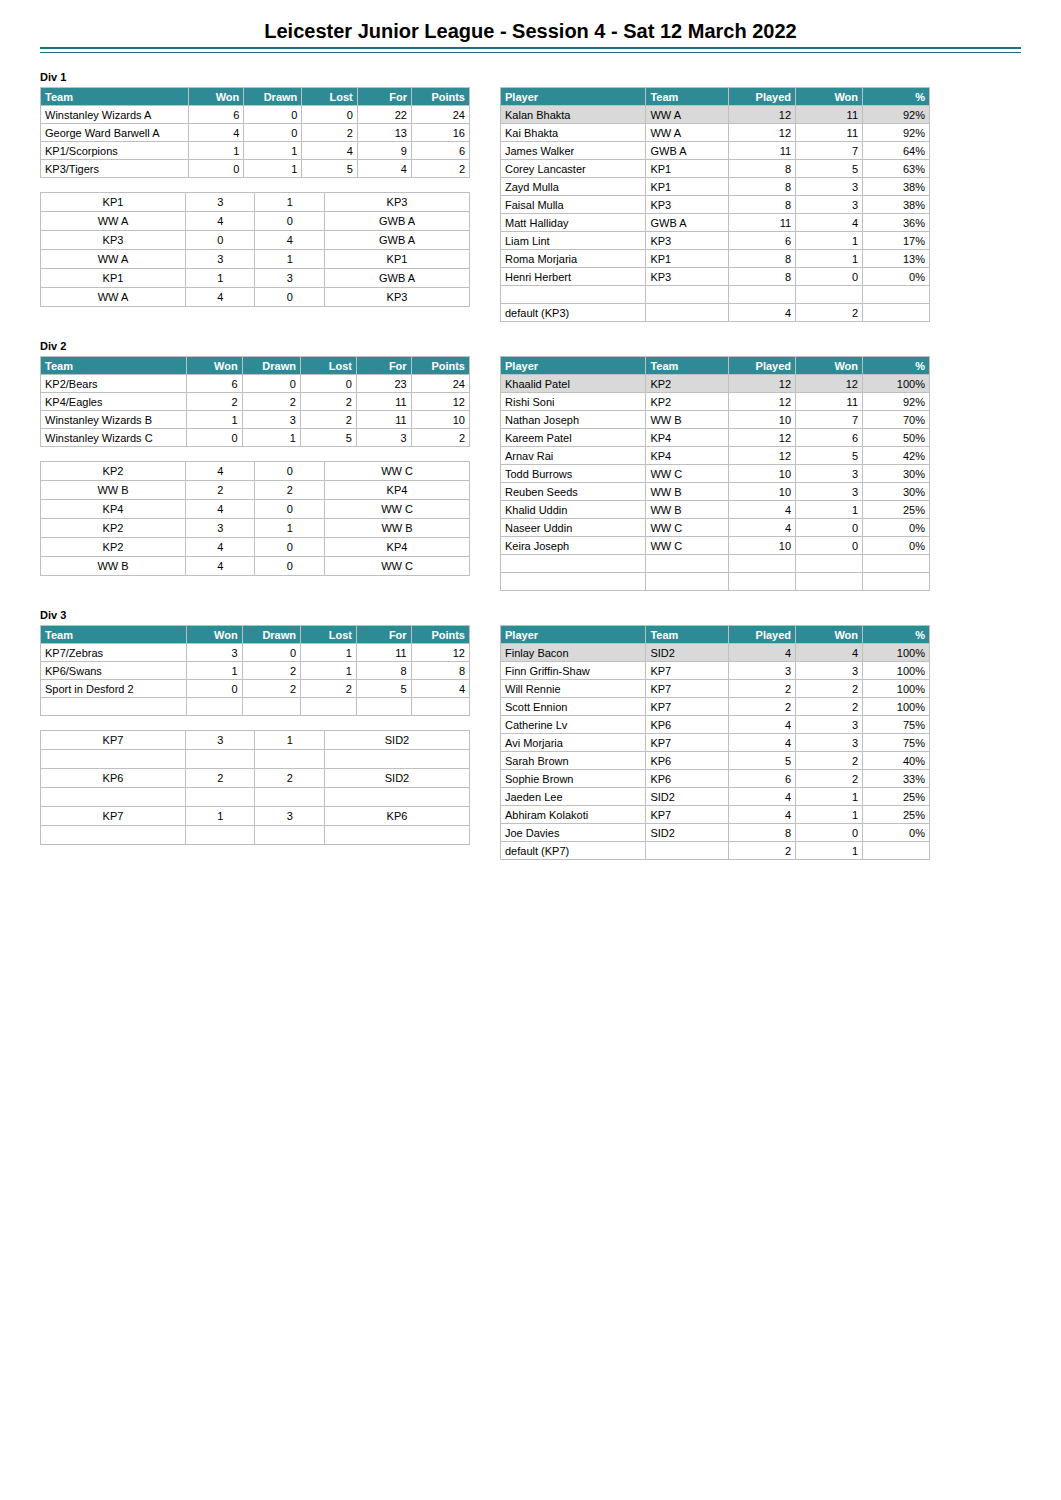Leicester Junior League - Session 4 - Sat 12 March 2022
Div 1
| Team | Won | Drawn | Lost | For | Points |
| --- | --- | --- | --- | --- | --- |
| Winstanley Wizards A | 6 | 0 | 0 | 22 | 24 |
| George Ward Barwell A | 4 | 0 | 2 | 13 | 16 |
| KP1/Scorpions | 1 | 1 | 4 | 9 | 6 |
| KP3/Tigers | 0 | 1 | 5 | 4 | 2 |
| KP1 | 3 | 1 | KP3 |
| WW A | 4 | 0 | GWB A |
| KP3 | 0 | 4 | GWB A |
| WW A | 3 | 1 | KP1 |
| KP1 | 1 | 3 | GWB A |
| WW A | 4 | 0 | KP3 |
| Player | Team | Played | Won | % |
| --- | --- | --- | --- | --- |
| Kalan Bhakta | WW A | 12 | 11 | 92% |
| Kai Bhakta | WW A | 12 | 11 | 92% |
| James Walker | GWB A | 11 | 7 | 64% |
| Corey Lancaster | KP1 | 8 | 5 | 63% |
| Zayd Mulla | KP1 | 8 | 3 | 38% |
| Faisal Mulla | KP3 | 8 | 3 | 38% |
| Matt Halliday | GWB A | 11 | 4 | 36% |
| Liam Lint | KP3 | 6 | 1 | 17% |
| Roma Morjaria | KP1 | 8 | 1 | 13% |
| Henri Herbert | KP3 | 8 | 0 | 0% |
| default (KP3) | | 4 | 2 | |
Div 2
| Team | Won | Drawn | Lost | For | Points |
| --- | --- | --- | --- | --- | --- |
| KP2/Bears | 6 | 0 | 0 | 23 | 24 |
| KP4/Eagles | 2 | 2 | 2 | 11 | 12 |
| Winstanley Wizards B | 1 | 3 | 2 | 11 | 10 |
| Winstanley Wizards C | 0 | 1 | 5 | 3 | 2 |
| KP2 | 4 | 0 | WW C |
| WW B | 2 | 2 | KP4 |
| KP4 | 4 | 0 | WW C |
| KP2 | 3 | 1 | WW B |
| KP2 | 4 | 0 | KP4 |
| WW B | 4 | 0 | WW C |
| Player | Team | Played | Won | % |
| --- | --- | --- | --- | --- |
| Khaalid Patel | KP2 | 12 | 12 | 100% |
| Rishi Soni | KP2 | 12 | 11 | 92% |
| Nathan Joseph | WW B | 10 | 7 | 70% |
| Kareem Patel | KP4 | 12 | 6 | 50% |
| Arnav Rai | KP4 | 12 | 5 | 42% |
| Todd Burrows | WW C | 10 | 3 | 30% |
| Reuben Seeds | WW B | 10 | 3 | 30% |
| Khalid Uddin | WW B | 4 | 1 | 25% |
| Naseer Uddin | WW C | 4 | 0 | 0% |
| Keira Joseph | WW C | 10 | 0 | 0% |
Div 3
| Team | Won | Drawn | Lost | For | Points |
| --- | --- | --- | --- | --- | --- |
| KP7/Zebras | 3 | 0 | 1 | 11 | 12 |
| KP6/Swans | 1 | 2 | 1 | 8 | 8 |
| Sport in Desford 2 | 0 | 2 | 2 | 5 | 4 |
| KP7 | 3 | 1 | SID2 |
| KP6 | 2 | 2 | SID2 |
| KP7 | 1 | 3 | KP6 |
| Player | Team | Played | Won | % |
| --- | --- | --- | --- | --- |
| Finlay Bacon | SID2 | 4 | 4 | 100% |
| Finn Griffin-Shaw | KP7 | 3 | 3 | 100% |
| Will Rennie | KP7 | 2 | 2 | 100% |
| Scott Ennion | KP7 | 2 | 2 | 100% |
| Catherine Lv | KP6 | 4 | 3 | 75% |
| Avi Morjaria | KP7 | 4 | 3 | 75% |
| Sarah Brown | KP6 | 5 | 2 | 40% |
| Sophie Brown | KP6 | 6 | 2 | 33% |
| Jaeden Lee | SID2 | 4 | 1 | 25% |
| Abhiram Kolakoti | KP7 | 4 | 1 | 25% |
| Joe Davies | SID2 | 8 | 0 | 0% |
| default (KP7) | | 2 | 1 | |